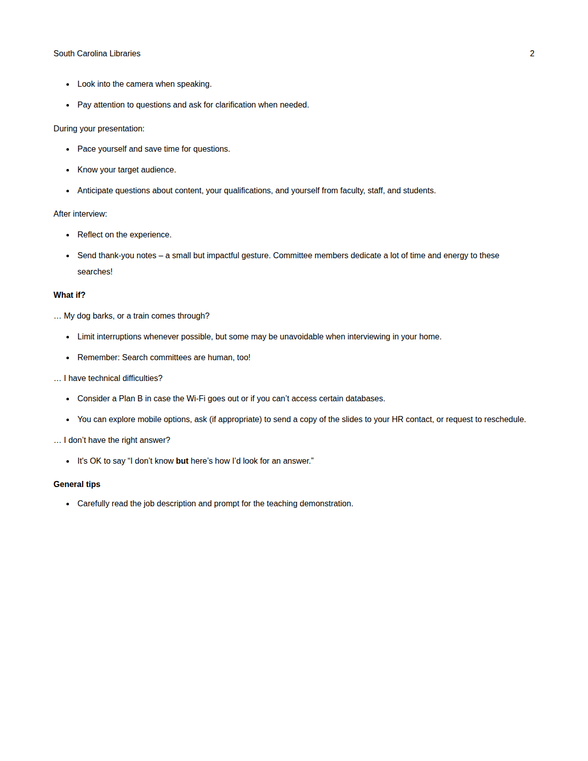South Carolina Libraries 2
Look into the camera when speaking.
Pay attention to questions and ask for clarification when needed.
During your presentation:
Pace yourself and save time for questions.
Know your target audience.
Anticipate questions about content, your qualifications, and yourself from faculty, staff, and students.
After interview:
Reflect on the experience.
Send thank-you notes – a small but impactful gesture. Committee members dedicate a lot of time and energy to these searches!
What if?
… My dog barks, or a train comes through?
Limit interruptions whenever possible, but some may be unavoidable when interviewing in your home.
Remember: Search committees are human, too!
… I have technical difficulties?
Consider a Plan B in case the Wi-Fi goes out or if you can’t access certain databases.
You can explore mobile options, ask (if appropriate) to send a copy of the slides to your HR contact, or request to reschedule.
… I don’t have the right answer?
It's OK to say “I don’t know but here’s how I’d look for an answer.”
General tips
Carefully read the job description and prompt for the teaching demonstration.